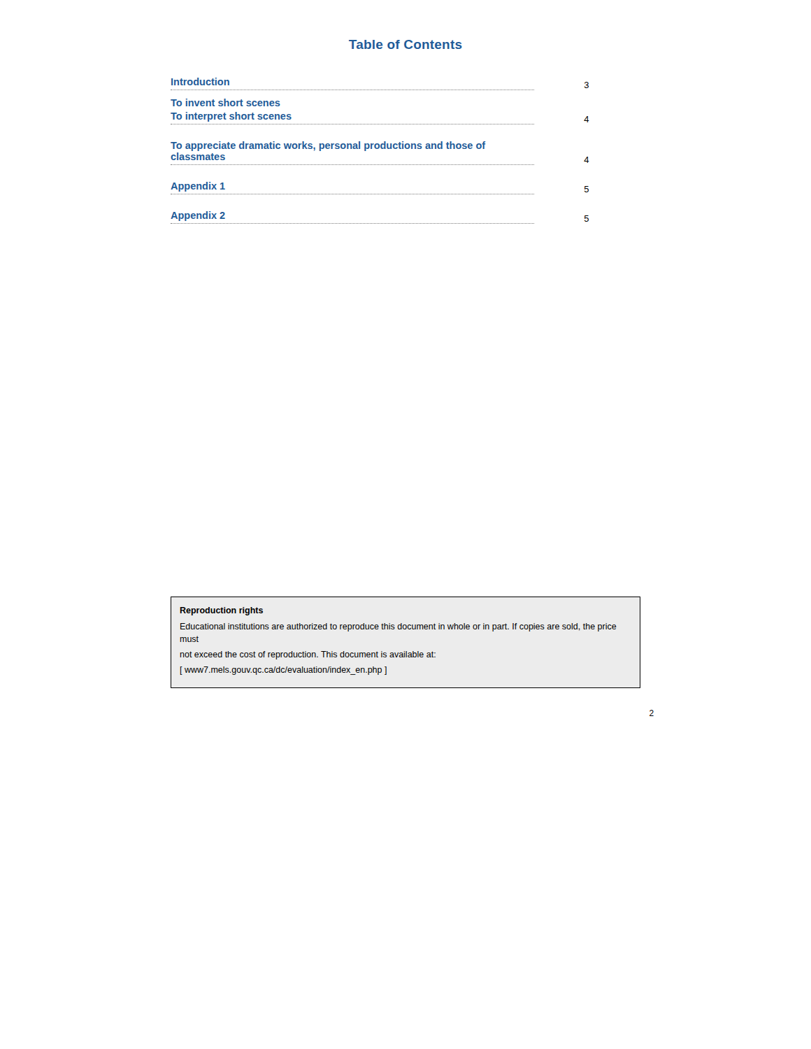Table of Contents
| Introduction | 3 |
| To invent short scenes | |
| To interpret short scenes | 4 |
| To appreciate dramatic works, personal productions and those of classmates | 4 |
| Appendix 1 | 5 |
| Appendix 2 | 5 |
Reproduction rights
Educational institutions are authorized to reproduce this document in whole or in part. If copies are sold, the price must
not exceed the cost of reproduction. This document is available at:
[ www7.mels.gouv.qc.ca/dc/evaluation/index_en.php ]
2